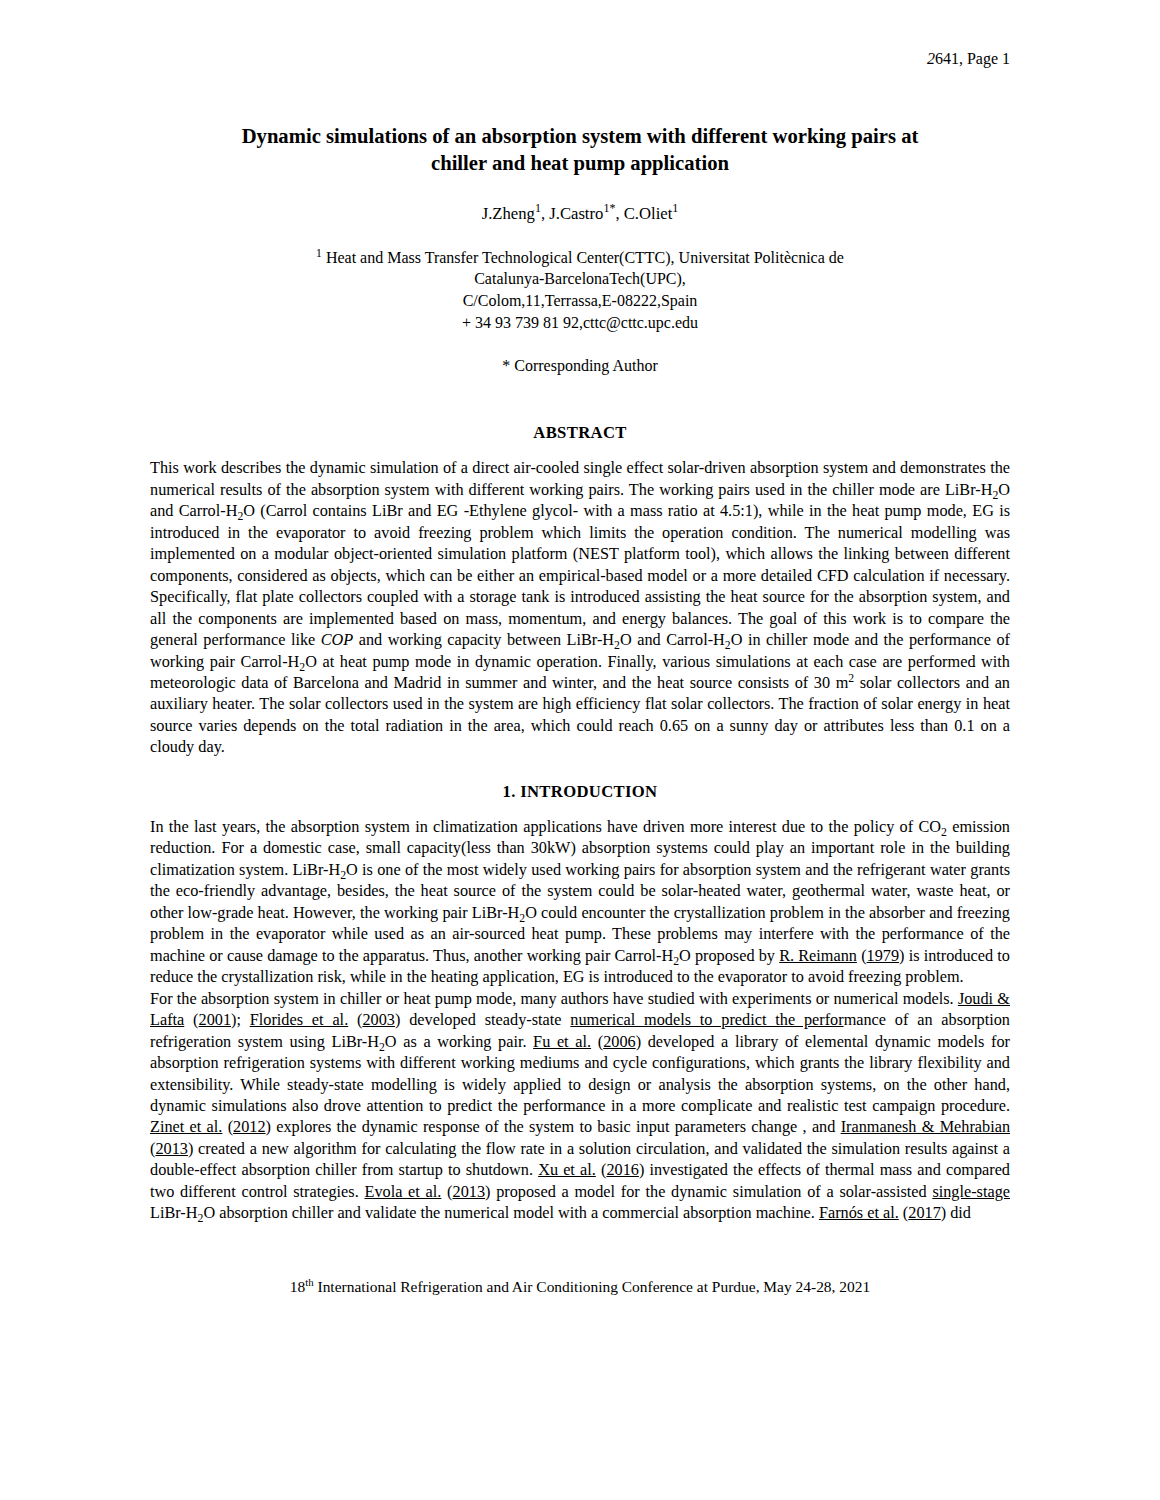2641, Page 1
Dynamic simulations of an absorption system with different working pairs at
chiller and heat pump application
J.Zheng1, J.Castro1*, C.Oliet1
1 Heat and Mass Transfer Technological Center(CTTC), Universitat Politècnica de
Catalunya-BarcelonaTech(UPC),
C/Colom,11,Terrassa,E-08222,Spain
+ 34 93 739 81 92,cttc@cttc.upc.edu
* Corresponding Author
ABSTRACT
This work describes the dynamic simulation of a direct air-cooled single effect solar-driven absorption system and demonstrates the numerical results of the absorption system with different working pairs. The working pairs used in the chiller mode are LiBr-H2O and Carrol-H2O (Carrol contains LiBr and EG -Ethylene glycol- with a mass ratio at 4.5:1), while in the heat pump mode, EG is introduced in the evaporator to avoid freezing problem which limits the operation condition. The numerical modelling was implemented on a modular object-oriented simulation platform (NEST platform tool), which allows the linking between different components, considered as objects, which can be either an empirical-based model or a more detailed CFD calculation if necessary. Specifically, flat plate collectors coupled with a storage tank is introduced assisting the heat source for the absorption system, and all the components are implemented based on mass, momentum, and energy balances. The goal of this work is to compare the general performance like COP and working capacity between LiBr-H2O and Carrol-H2O in chiller mode and the performance of working pair Carrol-H2O at heat pump mode in dynamic operation. Finally, various simulations at each case are performed with meteorologic data of Barcelona and Madrid in summer and winter, and the heat source consists of 30 m2 solar collectors and an auxiliary heater. The solar collectors used in the system are high efficiency flat solar collectors. The fraction of solar energy in heat source varies depends on the total radiation in the area, which could reach 0.65 on a sunny day or attributes less than 0.1 on a cloudy day.
1. INTRODUCTION
In the last years, the absorption system in climatization applications have driven more interest due to the policy of CO2 emission reduction. For a domestic case, small capacity(less than 30kW) absorption systems could play an important role in the building climatization system. LiBr-H2O is one of the most widely used working pairs for absorption system and the refrigerant water grants the eco-friendly advantage, besides, the heat source of the system could be solar-heated water, geothermal water, waste heat, or other low-grade heat. However, the working pair LiBr-H2O could encounter the crystallization problem in the absorber and freezing problem in the evaporator while used as an air-sourced heat pump. These problems may interfere with the performance of the machine or cause damage to the apparatus. Thus, another working pair Carrol-H2O proposed by R. Reimann (1979) is introduced to reduce the crystallization risk, while in the heating application, EG is introduced to the evaporator to avoid freezing problem.
For the absorption system in chiller or heat pump mode, many authors have studied with experiments or numerical models. Joudi & Lafta (2001); Florides et al. (2003) developed steady-state numerical models to predict the performance of an absorption refrigeration system using LiBr-H2O as a working pair. Fu et al. (2006) developed a library of elemental dynamic models for absorption refrigeration systems with different working mediums and cycle configurations, which grants the library flexibility and extensibility. While steady-state modelling is widely applied to design or analysis the absorption systems, on the other hand, dynamic simulations also drove attention to predict the performance in a more complicate and realistic test campaign procedure. Zinet et al. (2012) explores the dynamic response of the system to basic input parameters change , and Iranmanesh & Mehrabian (2013) created a new algorithm for calculating the flow rate in a solution circulation, and validated the simulation results against a double-effect absorption chiller from startup to shutdown. Xu et al. (2016) investigated the effects of thermal mass and compared two different control strategies. Evola et al. (2013) proposed a model for the dynamic simulation of a solar-assisted single-stage LiBr-H2O absorption chiller and validate the numerical model with a commercial absorption machine. Farnós et al. (2017) did
18th International Refrigeration and Air Conditioning Conference at Purdue, May 24-28, 2021